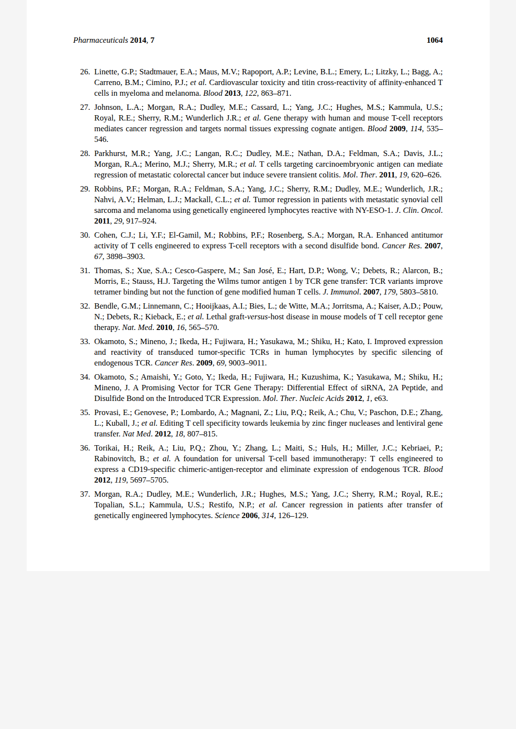Pharmaceuticals 2014, 7 1064
26. Linette, G.P.; Stadtmauer, E.A.; Maus, M.V.; Rapoport, A.P.; Levine, B.L.; Emery, L.; Litzky, L.; Bagg, A.; Carreno, B.M.; Cimino, P.J.; et al. Cardiovascular toxicity and titin cross-reactivity of affinity-enhanced T cells in myeloma and melanoma. Blood 2013, 122, 863–871.
27. Johnson, L.A.; Morgan, R.A.; Dudley, M.E.; Cassard, L.; Yang, J.C.; Hughes, M.S.; Kammula, U.S.; Royal, R.E.; Sherry, R.M.; Wunderlich J.R.; et al. Gene therapy with human and mouse T-cell receptors mediates cancer regression and targets normal tissues expressing cognate antigen. Blood 2009, 114, 535–546.
28. Parkhurst, M.R.; Yang, J.C.; Langan, R.C.; Dudley, M.E.; Nathan, D.A.; Feldman, S.A.; Davis, J.L.; Morgan, R.A.; Merino, M.J.; Sherry, M.R.; et al. T cells targeting carcinoembryonic antigen can mediate regression of metastatic colorectal cancer but induce severe transient colitis. Mol. Ther. 2011, 19, 620–626.
29. Robbins, P.F.; Morgan, R.A.; Feldman, S.A.; Yang, J.C.; Sherry, R.M.; Dudley, M.E.; Wunderlich, J.R.; Nahvi, A.V.; Helman, L.J.; Mackall, C.L.; et al. Tumor regression in patients with metastatic synovial cell sarcoma and melanoma using genetically engineered lymphocytes reactive with NY-ESO-1. J. Clin. Oncol. 2011, 29, 917–924.
30. Cohen, C.J.; Li, Y.F.; El-Gamil, M.; Robbins, P.F.; Rosenberg, S.A.; Morgan, R.A. Enhanced antitumor activity of T cells engineered to express T-cell receptors with a second disulfide bond. Cancer Res. 2007, 67, 3898–3903.
31. Thomas, S.; Xue, S.A.; Cesco-Gaspere, M.; San José, E.; Hart, D.P.; Wong, V.; Debets, R.; Alarcon, B.; Morris, E.; Stauss, H.J. Targeting the Wilms tumor antigen 1 by TCR gene transfer: TCR variants improve tetramer binding but not the function of gene modified human T cells. J. Immunol. 2007, 179, 5803–5810.
32. Bendle, G.M.; Linnemann, C.; Hooijkaas, A.I.; Bies, L.; de Witte, M.A.; Jorritsma, A.; Kaiser, A.D.; Pouw, N.; Debets, R.; Kieback, E.; et al. Lethal graft-versus-host disease in mouse models of T cell receptor gene therapy. Nat. Med. 2010, 16, 565–570.
33. Okamoto, S.; Mineno, J.; Ikeda, H.; Fujiwara, H.; Yasukawa, M.; Shiku, H.; Kato, I. Improved expression and reactivity of transduced tumor-specific TCRs in human lymphocytes by specific silencing of endogenous TCR. Cancer Res. 2009, 69, 9003–9011.
34. Okamoto, S.; Amaishi, Y.; Goto, Y.; Ikeda, H.; Fujiwara, H.; Kuzushima, K.; Yasukawa, M.; Shiku, H.; Mineno, J. A Promising Vector for TCR Gene Therapy: Differential Effect of siRNA, 2A Peptide, and Disulfide Bond on the Introduced TCR Expression. Mol. Ther. Nucleic Acids 2012, 1, e63.
35. Provasi, E.; Genovese, P.; Lombardo, A.; Magnani, Z.; Liu, P.Q.; Reik, A.; Chu, V.; Paschon, D.E.; Zhang, L.; Kuball, J.; et al. Editing T cell specificity towards leukemia by zinc finger nucleases and lentiviral gene transfer. Nat Med. 2012, 18, 807–815.
36. Torikai, H.; Reik, A.; Liu, P.Q.; Zhou, Y.; Zhang, L.; Maiti, S.; Huls, H.; Miller, J.C.; Kebriaei, P.; Rabinovitch, B.; et al. A foundation for universal T-cell based immunotherapy: T cells engineered to express a CD19-specific chimeric-antigen-receptor and eliminate expression of endogenous TCR. Blood 2012, 119, 5697–5705.
37. Morgan, R.A.; Dudley, M.E.; Wunderlich, J.R.; Hughes, M.S.; Yang, J.C.; Sherry, R.M.; Royal, R.E.; Topalian, S.L.; Kammula, U.S.; Restifo, N.P.; et al. Cancer regression in patients after transfer of genetically engineered lymphocytes. Science 2006, 314, 126–129.